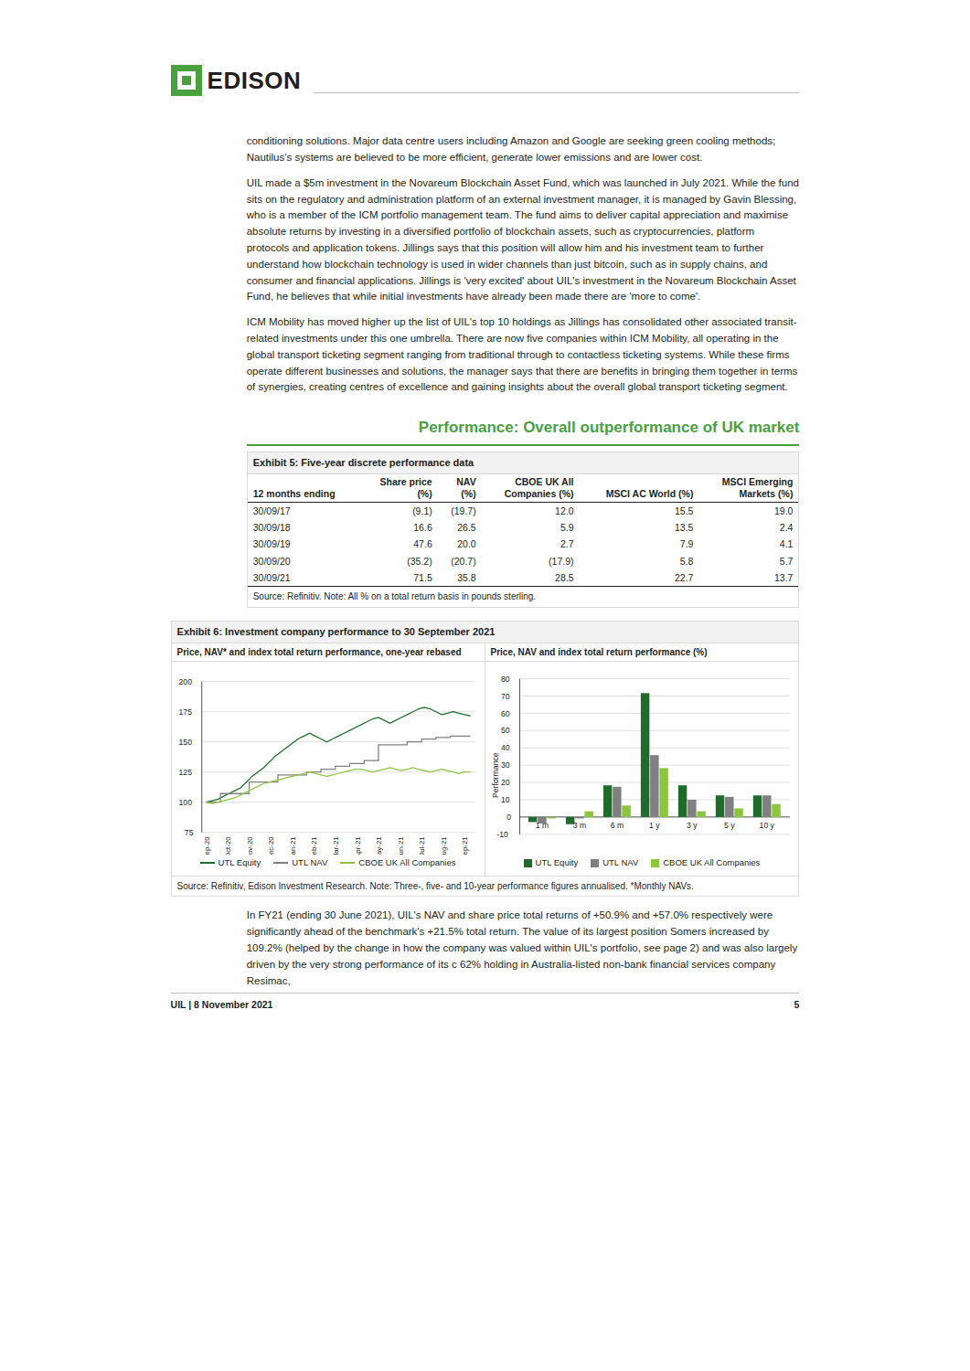EDISON
conditioning solutions. Major data centre users including Amazon and Google are seeking green cooling methods; Nautilus's systems are believed to be more efficient, generate lower emissions and are lower cost.
UIL made a $5m investment in the Novareum Blockchain Asset Fund, which was launched in July 2021. While the fund sits on the regulatory and administration platform of an external investment manager, it is managed by Gavin Blessing, who is a member of the ICM portfolio management team. The fund aims to deliver capital appreciation and maximise absolute returns by investing in a diversified portfolio of blockchain assets, such as cryptocurrencies, platform protocols and application tokens. Jillings says that this position will allow him and his investment team to further understand how blockchain technology is used in wider channels than just bitcoin, such as in supply chains, and consumer and financial applications. Jillings is 'very excited' about UIL's investment in the Novareum Blockchain Asset Fund, he believes that while initial investments have already been made there are 'more to come'.
ICM Mobility has moved higher up the list of UIL's top 10 holdings as Jillings has consolidated other associated transit-related investments under this one umbrella. There are now five companies within ICM Mobility, all operating in the global transport ticketing segment ranging from traditional through to contactless ticketing systems. While these firms operate different businesses and solutions, the manager says that there are benefits in bringing them together in terms of synergies, creating centres of excellence and gaining insights about the overall global transport ticketing segment.
Performance: Overall outperformance of UK market
Exhibit 5: Five-year discrete performance data
| 12 months ending | Share price (%) | NAV (%) | CBOE UK All Companies (%) | MSCI AC World (%) | MSCI Emerging Markets (%) |
| --- | --- | --- | --- | --- | --- |
| 30/09/17 | (9.1) | (19.7) | 12.0 | 15.5 | 19.0 |
| 30/09/18 | 16.6 | 26.5 | 5.9 | 13.5 | 2.4 |
| 30/09/19 | 47.6 | 20.0 | 2.7 | 7.9 | 4.1 |
| 30/09/20 | (35.2) | (20.7) | (17.9) | 5.8 | 5.7 |
| 30/09/21 | 71.5 | 35.8 | 28.5 | 22.7 | 13.7 |
Source: Refinitiv. Note: All % on a total return basis in pounds sterling.
Exhibit 6: Investment company performance to 30 September 2021
Price, NAV* and index total return performance, one-year rebased
Price, NAV and index total return performance (%)
200 175 150 125 100 75 Sep-20 Oct-20 Nov-20 Dec-20 Jan-21 Feb-21 Mar-21 Apr-21 May-21 Jun-21 Jul-21 Aug-21 Sep-21
UTL Equity UTL NAV CBOE UK All Companies
80 70 60 50 40 30 20 10 0 -10 Performance 1 m 3 m 6 m 1 y 3 y 5 y 10 y
UTL Equity UTL NAV CBOE UK All Companies
Source: Refinitiv, Edison Investment Research. Note: Three-, five- and 10-year performance figures annualised. *Monthly NAVs.
In FY21 (ending 30 June 2021), UIL's NAV and share price total returns of +50.9% and +57.0% respectively were significantly ahead of the benchmark's +21.5% total return. The value of its largest position Somers increased by 109.2% (helped by the change in how the company was valued within UIL's portfolio, see page 2) and was also largely driven by the very strong performance of its c 62% holding in Australia-listed non-bank financial services company Resimac,
UIL | 8 November 2021
5